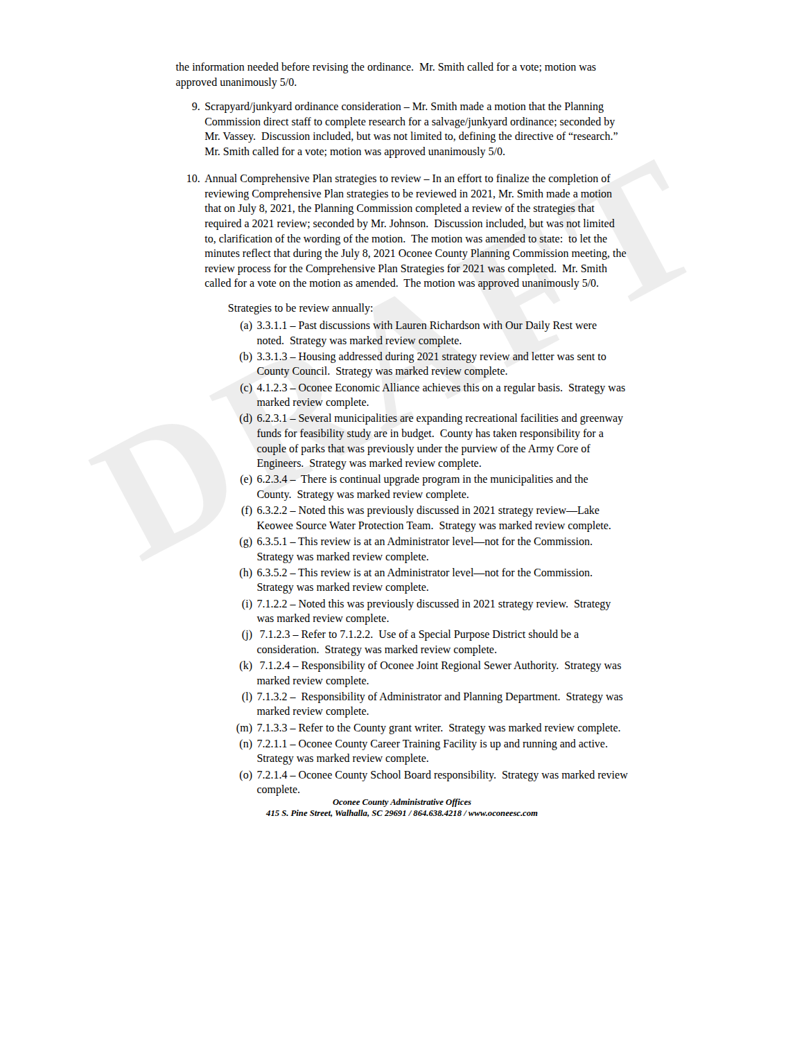DRAFT
the information needed before revising the ordinance. Mr. Smith called for a vote; motion was approved unanimously 5/0.
9. Scrapyard/junkyard ordinance consideration – Mr. Smith made a motion that the Planning Commission direct staff to complete research for a salvage/junkyard ordinance; seconded by Mr. Vassey. Discussion included, but was not limited to, defining the directive of “research.” Mr. Smith called for a vote; motion was approved unanimously 5/0.
10. Annual Comprehensive Plan strategies to review – In an effort to finalize the completion of reviewing Comprehensive Plan strategies to be reviewed in 2021, Mr. Smith made a motion that on July 8, 2021, the Planning Commission completed a review of the strategies that required a 2021 review; seconded by Mr. Johnson. Discussion included, but was not limited to, clarification of the wording of the motion. The motion was amended to state: to let the minutes reflect that during the July 8, 2021 Oconee County Planning Commission meeting, the review process for the Comprehensive Plan Strategies for 2021 was completed. Mr. Smith called for a vote on the motion as amended. The motion was approved unanimously 5/0.
Strategies to be review annually:
(a) 3.3.1.1 – Past discussions with Lauren Richardson with Our Daily Rest were noted. Strategy was marked review complete.
(b) 3.3.1.3 – Housing addressed during 2021 strategy review and letter was sent to County Council. Strategy was marked review complete.
(c) 4.1.2.3 – Oconee Economic Alliance achieves this on a regular basis. Strategy was marked review complete.
(d) 6.2.3.1 – Several municipalities are expanding recreational facilities and greenway funds for feasibility study are in budget. County has taken responsibility for a couple of parks that was previously under the purview of the Army Core of Engineers. Strategy was marked review complete.
(e) 6.2.3.4 – There is continual upgrade program in the municipalities and the County. Strategy was marked review complete.
(f) 6.3.2.2 – Noted this was previously discussed in 2021 strategy review—Lake Keowee Source Water Protection Team. Strategy was marked review complete.
(g) 6.3.5.1 – This review is at an Administrator level—not for the Commission. Strategy was marked review complete.
(h) 6.3.5.2 – This review is at an Administrator level—not for the Commission. Strategy was marked review complete.
(i) 7.1.2.2 – Noted this was previously discussed in 2021 strategy review. Strategy was marked review complete.
(j) 7.1.2.3 – Refer to 7.1.2.2. Use of a Special Purpose District should be a consideration. Strategy was marked review complete.
(k) 7.1.2.4 – Responsibility of Oconee Joint Regional Sewer Authority. Strategy was marked review complete.
(l) 7.1.3.2 – Responsibility of Administrator and Planning Department. Strategy was marked review complete.
(m) 7.1.3.3 – Refer to the County grant writer. Strategy was marked review complete.
(n) 7.2.1.1 – Oconee County Career Training Facility is up and running and active. Strategy was marked review complete.
(o) 7.2.1.4 – Oconee County School Board responsibility. Strategy was marked review complete.
Oconee County Administrative Offices
415 S. Pine Street, Walhalla, SC 29691 / 864.638.4218 / www.oconeesc.com